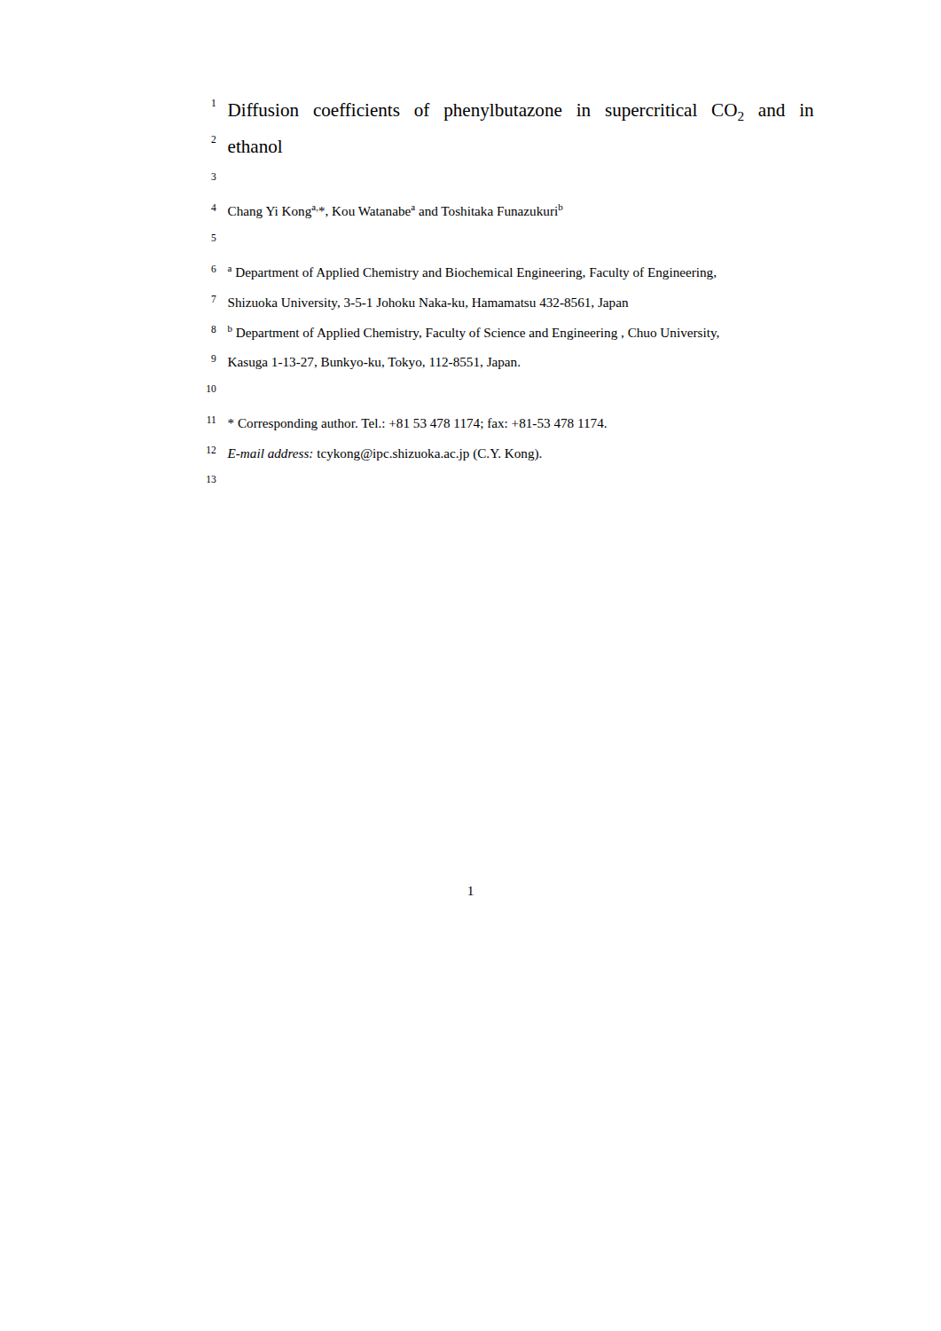1
Diffusion coefficients of phenylbutazone in supercritical CO2 and in
2
ethanol
3
4
Chang Yi Konga,*, Kou Watanabea and Toshitaka Funazukurib
5
6
a Department of Applied Chemistry and Biochemical Engineering, Faculty of Engineering,
7
Shizuoka University, 3-5-1 Johoku Naka-ku, Hamamatsu 432-8561, Japan
8
b Department of Applied Chemistry, Faculty of Science and Engineering , Chuo University,
9
Kasuga 1-13-27, Bunkyo-ku, Tokyo, 112-8551, Japan.
10
11
* Corresponding author. Tel.: +81 53 478 1174; fax: +81-53 478 1174.
12
E-mail address: tcykong@ipc.shizuoka.ac.jp (C.Y. Kong).
13
1